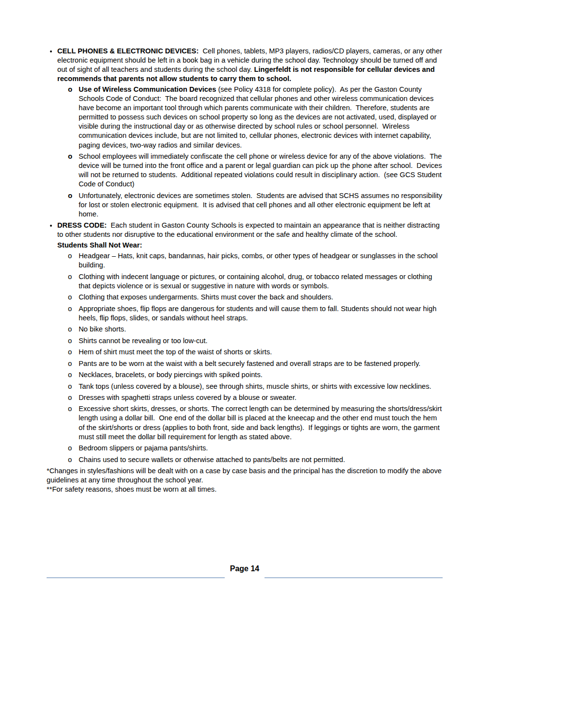CELL PHONES & ELECTRONIC DEVICES: Cell phones, tablets, MP3 players, radios/CD players, cameras, or any other electronic equipment should be left in a book bag in a vehicle during the school day. Technology should be turned off and out of sight of all teachers and students during the school day. Lingerfeldt is not responsible for cellular devices and recommends that parents not allow students to carry them to school.
Use of Wireless Communication Devices (see Policy 4318 for complete policy). As per the Gaston County Schools Code of Conduct: The board recognized that cellular phones and other wireless communication devices have become an important tool through which parents communicate with their children. Therefore, students are permitted to possess such devices on school property so long as the devices are not activated, used, displayed or visible during the instructional day or as otherwise directed by school rules or school personnel. Wireless communication devices include, but are not limited to, cellular phones, electronic devices with internet capability, paging devices, two-way radios and similar devices.
School employees will immediately confiscate the cell phone or wireless device for any of the above violations. The device will be turned into the front office and a parent or legal guardian can pick up the phone after school. Devices will not be returned to students. Additional repeated violations could result in disciplinary action. (see GCS Student Code of Conduct)
Unfortunately, electronic devices are sometimes stolen. Students are advised that SCHS assumes no responsibility for lost or stolen electronic equipment. It is advised that cell phones and all other electronic equipment be left at home.
DRESS CODE: Each student in Gaston County Schools is expected to maintain an appearance that is neither distracting to other students nor disruptive to the educational environment or the safe and healthy climate of the school.
Students Shall Not Wear:
Headgear – Hats, knit caps, bandannas, hair picks, combs, or other types of headgear or sunglasses in the school building.
Clothing with indecent language or pictures, or containing alcohol, drug, or tobacco related messages or clothing that depicts violence or is sexual or suggestive in nature with words or symbols.
Clothing that exposes undergarments. Shirts must cover the back and shoulders.
Appropriate shoes, flip flops are dangerous for students and will cause them to fall. Students should not wear high heels, flip flops, slides, or sandals without heel straps.
No bike shorts.
Shirts cannot be revealing or too low-cut.
Hem of shirt must meet the top of the waist of shorts or skirts.
Pants are to be worn at the waist with a belt securely fastened and overall straps are to be fastened properly.
Necklaces, bracelets, or body piercings with spiked points.
Tank tops (unless covered by a blouse), see through shirts, muscle shirts, or shirts with excessive low necklines.
Dresses with spaghetti straps unless covered by a blouse or sweater.
Excessive short skirts, dresses, or shorts. The correct length can be determined by measuring the shorts/dress/skirt length using a dollar bill. One end of the dollar bill is placed at the kneecap and the other end must touch the hem of the skirt/shorts or dress (applies to both front, side and back lengths). If leggings or tights are worn, the garment must still meet the dollar bill requirement for length as stated above.
Bedroom slippers or pajama pants/shirts.
Chains used to secure wallets or otherwise attached to pants/belts are not permitted.
*Changes in styles/fashions will be dealt with on a case by case basis and the principal has the discretion to modify the above guidelines at any time throughout the school year.
**For safety reasons, shoes must be worn at all times.
Page 14